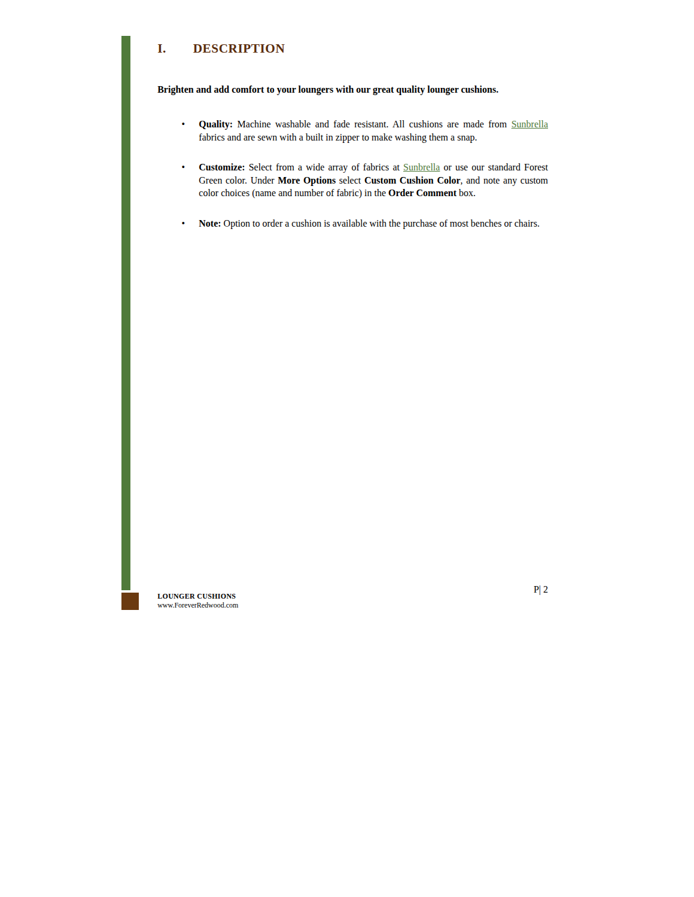I. DESCRIPTION
Brighten and add comfort to your loungers with our great quality lounger cushions.
Quality: Machine washable and fade resistant. All cushions are made from Sunbrella fabrics and are sewn with a built in zipper to make washing them a snap.
Customize: Select from a wide array of fabrics at Sunbrella or use our standard Forest Green color. Under More Options select Custom Cushion Color, and note any custom color choices (name and number of fabric) in the Order Comment box.
Note: Option to order a cushion is available with the purchase of most benches or chairs.
P| 2
LOUNGER CUSHIONS
www.ForeverRedwood.com